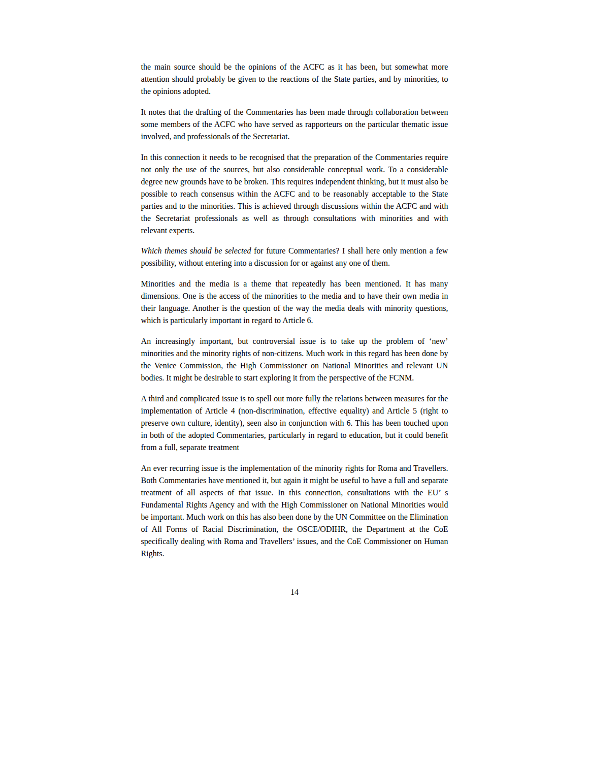the main source should be the opinions of the ACFC as it has been, but somewhat more attention should probably be given to the reactions of the State parties, and by minorities, to the opinions adopted.
It notes that the drafting of the Commentaries has been made through collaboration between some members of the ACFC who have served as rapporteurs on the particular thematic issue involved, and professionals of the Secretariat.
In this connection it needs to be recognised that the preparation of the Commentaries require not only the use of the sources, but also considerable conceptual work. To a considerable degree new grounds have to be broken. This requires independent thinking, but it must also be possible to reach consensus within the ACFC and to be reasonably acceptable to the State parties and to the minorities. This is achieved through discussions within the ACFC and with the Secretariat professionals as well as through consultations with minorities and with relevant experts.
Which themes should be selected for future Commentaries? I shall here only mention a few possibility, without entering into a discussion for or against any one of them.
Minorities and the media is a theme that repeatedly has been mentioned. It has many dimensions. One is the access of the minorities to the media and to have their own media in their language. Another is the question of the way the media deals with minority questions, which is particularly important in regard to Article 6.
An increasingly important, but controversial issue is to take up the problem of ‘new’ minorities and the minority rights of non-citizens. Much work in this regard has been done by the Venice Commission, the High Commissioner on National Minorities and relevant UN bodies. It might be desirable to start exploring it from the perspective of the FCNM.
A third and complicated issue is to spell out more fully the relations between measures for the implementation of Article 4 (non-discrimination, effective equality) and Article 5 (right to preserve own culture, identity), seen also in conjunction with 6. This has been touched upon in both of the adopted Commentaries, particularly in regard to education, but it could benefit from a full, separate treatment
An ever recurring issue is the implementation of the minority rights for Roma and Travellers. Both Commentaries have mentioned it, but again it might be useful to have a full and separate treatment of all aspects of that issue. In this connection, consultations with the EU’ s Fundamental Rights Agency and with the High Commissioner on National Minorities would be important. Much work on this has also been done by the UN Committee on the Elimination of All Forms of Racial Discrimination, the OSCE/ODIHR, the Department at the CoE specifically dealing with Roma and Travellers’ issues, and the CoE Commissioner on Human Rights.
14